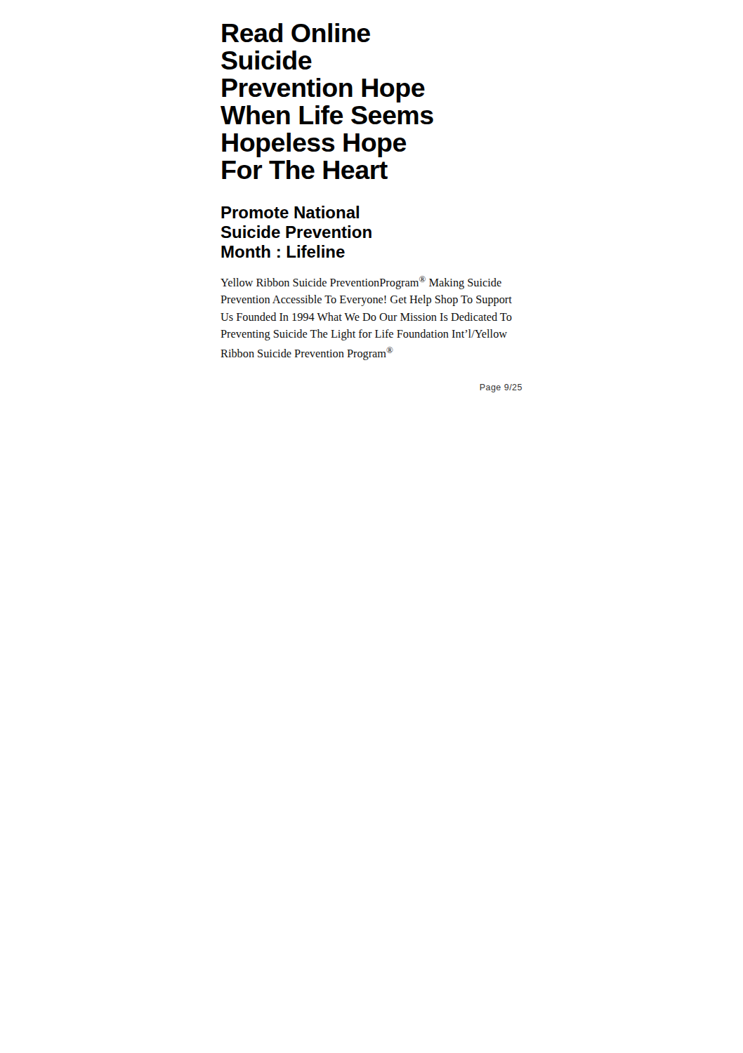Read Online Suicide Prevention Hope When Life Seems Hopeless Hope For The Heart
Promote National Suicide Prevention Month : Lifeline
Yellow Ribbon Suicide PreventionProgram® Making Suicide Prevention Accessible To Everyone! Get Help Shop To Support Us Founded In 1994 What We Do Our Mission Is Dedicated To Preventing Suicide The Light for Life Foundation Int’l/Yellow Ribbon Suicide Prevention Program®
Page 9/25